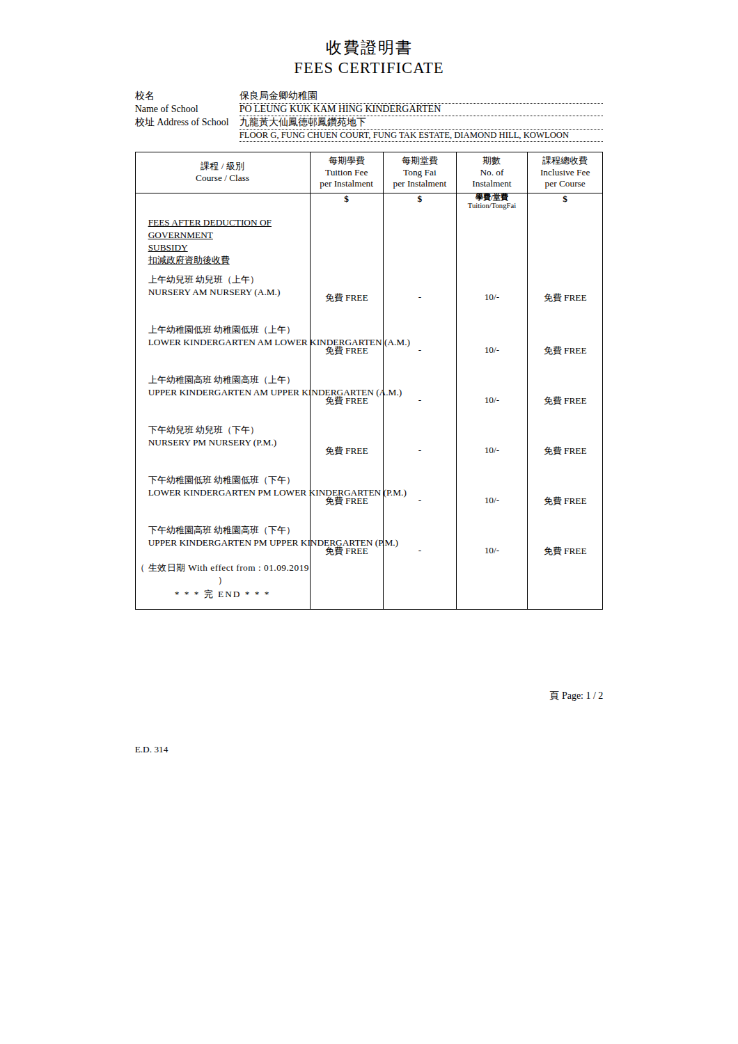收費證明書
FEES CERTIFICATE
| 校名 | 保良局金卿幼稚園 |
| Name of School | PO LEUNG KUK KAM HING KINDERGARTEN |
| 校址 Address of School | 九龍黃大仙鳳德邨鳳鑽苑地下 |
| | FLOOR G, FUNG CHUEN COURT, FUNG TAK ESTATE, DIAMOND HILL, KOWLOON |
| 課程 / 級別 Course / Class | 每期學費 Tuition Fee per Instalment | 每期堂費 Tong Fai per Instalment | 期數 No. of Instalment | 課程總收費 Inclusive Fee per Course |
| --- | --- | --- | --- | --- |
| | $ | $ | 學費/堂費 Tuition/TongFai | $ |
| FEES AFTER DEDUCTION OF GOVERNMENT SUBSIDY 扣減政府資助後收費 上午幼兒班 幼兒班（上午） NURSERY AM NURSERY (A.M.) | 免費 FREE | - | 10/- | 免費 FREE |
| 上午幼稚園低班 幼稚園低班（上午） LOWER KINDERGARTEN AM LOWER KINDERGARTEN (A.M.) | 免費 FREE | - | 10/- | 免費 FREE |
| 上午幼稚園高班 幼稚園高班（上午） UPPER KINDERGARTEN AM UPPER KINDERGARTEN (A.M.) | 免費 FREE | - | 10/- | 免費 FREE |
| 下午幼兒班 幼兒班（下午） NURSERY PM NURSERY (P.M.) | 免費 FREE | - | 10/- | 免費 FREE |
| 下午幼稚園低班 幼稚園低班（下午） LOWER KINDERGARTEN PM LOWER KINDERGARTEN (P.M.) | 免費 FREE | - | 10/- | 免費 FREE |
| 下午幼稚園高班 幼稚園高班（下午） UPPER KINDERGARTEN PM UPPER KINDERGARTEN (P.M.) （ 生效日期 With effect from : 01.09.2019 ） * * * 完 END * * * | 免費 FREE | - | 10/- | 免費 FREE |
頁 Page: 1 / 2
E.D. 314